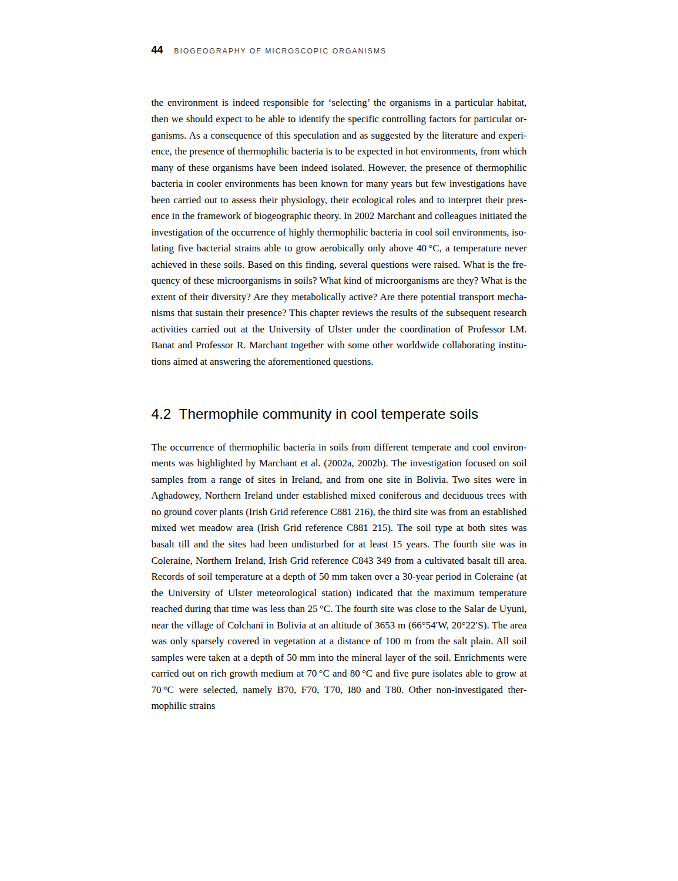44 Biogeography of Microscopic Organisms
the environment is indeed responsible for ‘selecting’ the organisms in a particular habitat, then we should expect to be able to identify the specific controlling factors for particular organisms. As a consequence of this speculation and as suggested by the literature and experience, the presence of thermophilic bacteria is to be expected in hot environments, from which many of these organisms have been indeed isolated. However, the presence of thermophilic bacteria in cooler environments has been known for many years but few investigations have been carried out to assess their physiology, their ecological roles and to interpret their presence in the framework of biogeographic theory. In 2002 Marchant and colleagues initiated the investigation of the occurrence of highly thermophilic bacteria in cool soil environments, isolating five bacterial strains able to grow aerobically only above 40 °C, a temperature never achieved in these soils. Based on this finding, several questions were raised. What is the frequency of these microorganisms in soils? What kind of microorganisms are they? What is the extent of their diversity? Are they metabolically active? Are there potential transport mechanisms that sustain their presence? This chapter reviews the results of the subsequent research activities carried out at the University of Ulster under the coordination of Professor I.M. Banat and Professor R. Marchant together with some other worldwide collaborating institutions aimed at answering the aforementioned questions.
4.2 Thermophile community in cool temperate soils
The occurrence of thermophilic bacteria in soils from different temperate and cool environments was highlighted by Marchant et al. (2002a, 2002b). The investigation focused on soil samples from a range of sites in Ireland, and from one site in Bolivia. Two sites were in Aghadowey, Northern Ireland under established mixed coniferous and deciduous trees with no ground cover plants (Irish Grid reference C881 216), the third site was from an established mixed wet meadow area (Irish Grid reference C881 215). The soil type at both sites was basalt till and the sites had been undisturbed for at least 15 years. The fourth site was in Coleraine, Northern Ireland, Irish Grid reference C843 349 from a cultivated basalt till area. Records of soil temperature at a depth of 50 mm taken over a 30-year period in Coleraine (at the University of Ulster meteorological station) indicated that the maximum temperature reached during that time was less than 25 °C. The fourth site was close to the Salar de Uyuni, near the village of Colchani in Bolivia at an altitude of 3653 m (66°54′W, 20°22′S). The area was only sparsely covered in vegetation at a distance of 100 m from the salt plain. All soil samples were taken at a depth of 50 mm into the mineral layer of the soil. Enrichments were carried out on rich growth medium at 70 °C and 80 °C and five pure isolates able to grow at 70 °C were selected, namely B70, F70, T70, I80 and T80. Other non-investigated thermophilic strains